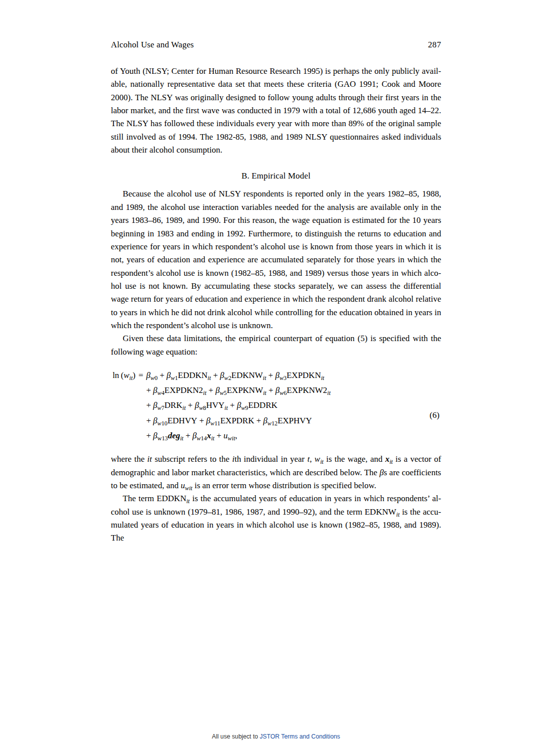Alcohol Use and Wages 287
of Youth (NLSY; Center for Human Resource Research 1995) is perhaps the only publicly available, nationally representative data set that meets these criteria (GAO 1991; Cook and Moore 2000). The NLSY was originally designed to follow young adults through their first years in the labor market, and the first wave was conducted in 1979 with a total of 12,686 youth aged 14–22. The NLSY has followed these individuals every year with more than 89% of the original sample still involved as of 1994. The 1982-85, 1988, and 1989 NLSY questionnaires asked individuals about their alcohol consumption.
B. Empirical Model
Because the alcohol use of NLSY respondents is reported only in the years 1982–85, 1988, and 1989, the alcohol use interaction variables needed for the analysis are available only in the years 1983–86, 1989, and 1990. For this reason, the wage equation is estimated for the 10 years beginning in 1983 and ending in 1992. Furthermore, to distinguish the returns to education and experience for years in which respondent’s alcohol use is known from those years in which it is not, years of education and experience are accumulated separately for those years in which the respondent’s alcohol use is known (1982–85, 1988, and 1989) versus those years in which alcohol use is not known. By accumulating these stocks separately, we can assess the differential wage return for years of education and experience in which the respondent drank alcohol relative to years in which he did not drink alcohol while controlling for the education obtained in years in which the respondent’s alcohol use is unknown.
Given these data limitations, the empirical counterpart of equation (5) is specified with the following wage equation:
| ln ( w it ) | = | β w 0 + β w 1 EDDKN it + β w 2 EDKNW it + β w 3 EXPDKN it |
| | | + β w 4 EXPDKN2 it + β w 5 EXPKNW it + β w 6 EXPKNW2 it |
| | | + β w 7 DRK it + β w 8 HVY it + β w 9 EDDRK |
| | | + β w 10 EDHVY + β w 11 EXPDRK + β w 12 EXPHVY |
| | | + β w13 deg it + β w 14 x it + u wit , |
(6)
where the it subscript refers to the ith individual in year t, wit is the wage, and xit is a vector of demographic and labor market characteristics, which are described below. The βs are coefficients to be estimated, and uwit is an error term whose distribution is specified below.
The term EDDKNit is the accumulated years of education in years in which respondents’ alcohol use is unknown (1979–81, 1986, 1987, and 1990–92), and the term EDKNWit is the accumulated years of education in years in which alcohol use is known (1982–85, 1988, and 1989). The
All use subject to JSTOR Terms and Conditions